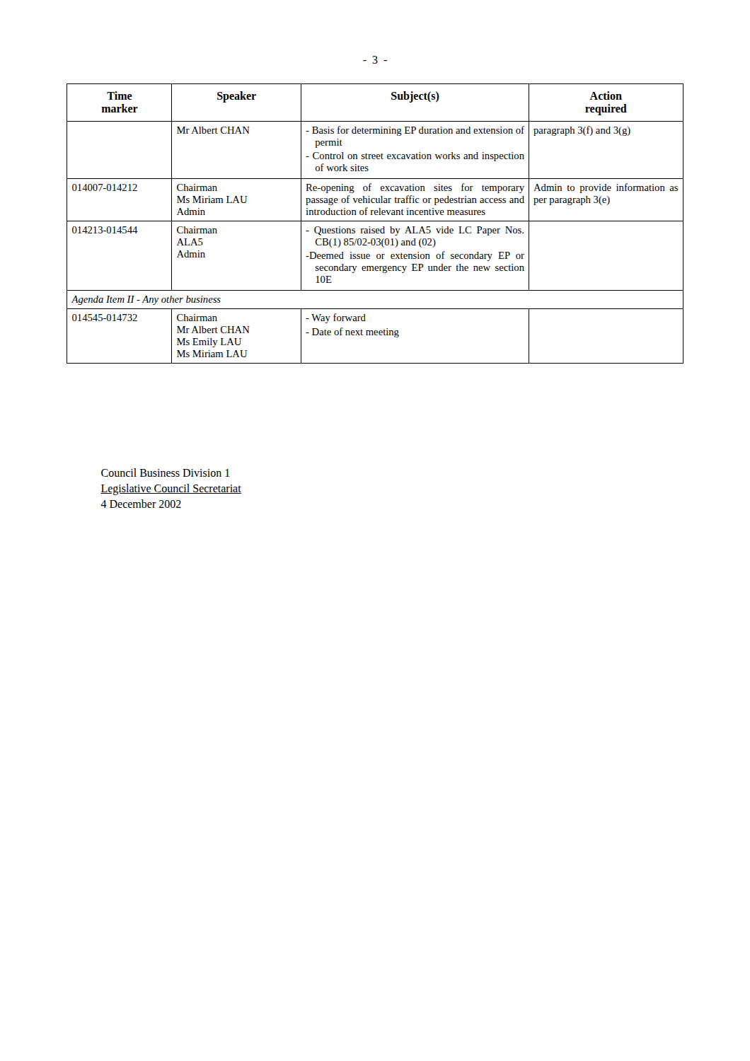- 3 -
| Time marker | Speaker | Subject(s) | Action required |
| --- | --- | --- | --- |
| | Mr Albert CHAN | - Basis for determining EP duration and extension of permit - Control on street excavation works and inspection of work sites | paragraph 3(f) and 3(g) |
| 014007-014212 | Chairman Ms Miriam LAU Admin | Re-opening of excavation sites for temporary passage of vehicular traffic or pedestrian access and introduction of relevant incentive measures | Admin to provide information as per paragraph 3(e) |
| 014213-014544 | Chairman ALA5 Admin | - Questions raised by ALA5 vide LC Paper Nos. CB(1) 85/02-03(01) and (02) -Deemed issue or extension of secondary EP or secondary emergency EP under the new section 10E | |
| Agenda Item II - Any other business |
| 014545-014732 | Chairman Mr Albert CHAN Ms Emily LAU Ms Miriam LAU | - Way forward - Date of next meeting | |
Council Business Division 1
Legislative Council Secretariat
4 December 2002